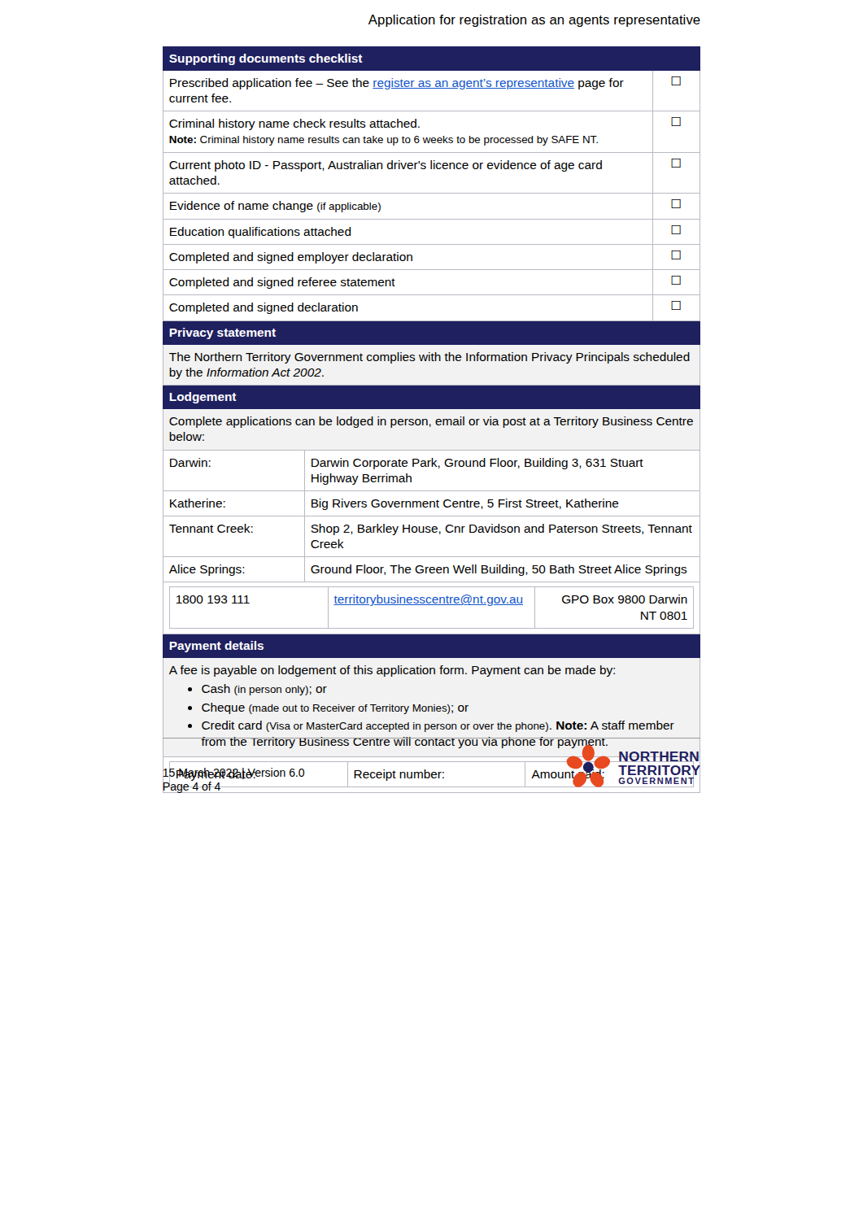Application for registration as an agents representative
| Supporting documents checklist |
| Prescribed application fee – See the register as an agent’s representative page for current fee. | ☐ |
| Criminal history name check results attached. Note: Criminal history name results can take up to 6 weeks to be processed by SAFE NT. | ☐ |
| Current photo ID - Passport, Australian driver's licence or evidence of age card attached. | ☐ |
| Evidence of name change (if applicable) | ☐ |
| Education qualifications attached | ☐ |
| Completed and signed employer declaration | ☐ |
| Completed and signed referee statement | ☐ |
| Completed and signed declaration | ☐ |
| Privacy statement |
| The Northern Territory Government complies with the Information Privacy Principals scheduled by the Information Act 2002 . |
| Lodgement |
| Complete applications can be lodged in person, email or via post at a Territory Business Centre below: |
| Darwin: | Darwin Corporate Park, Ground Floor, Building 3, 631 Stuart Highway Berrimah |
| Katherine: | Big Rivers Government Centre, 5 First Street, Katherine |
| Tennant Creek: | Shop 2, Barkley House, Cnr Davidson and Paterson Streets, Tennant Creek |
| Alice Springs: | Ground Floor, The Green Well Building, 50 Bath Street Alice Springs |
| / 1800 193 111 / territorybusinesscentre@nt.gov.au / GPO Box 9800 Darwin NT 0801 / |
| Payment details |
| A fee is payable on lodgement of this application form. Payment can be made by: Cash (in person only) ; or Cheque (made out to Receiver of Territory Monies) ; or Credit card (Visa or MasterCard accepted in person or over the phone) . Note: A staff member from the Territory Business Centre will contact you via phone for payment. |
| / Payment date: / Receipt number: / Amount paid: / |
15 March 2022 | Version 6.0
Page 4 of 4
NORTHERN
TERRITORY
GOVERNMENT